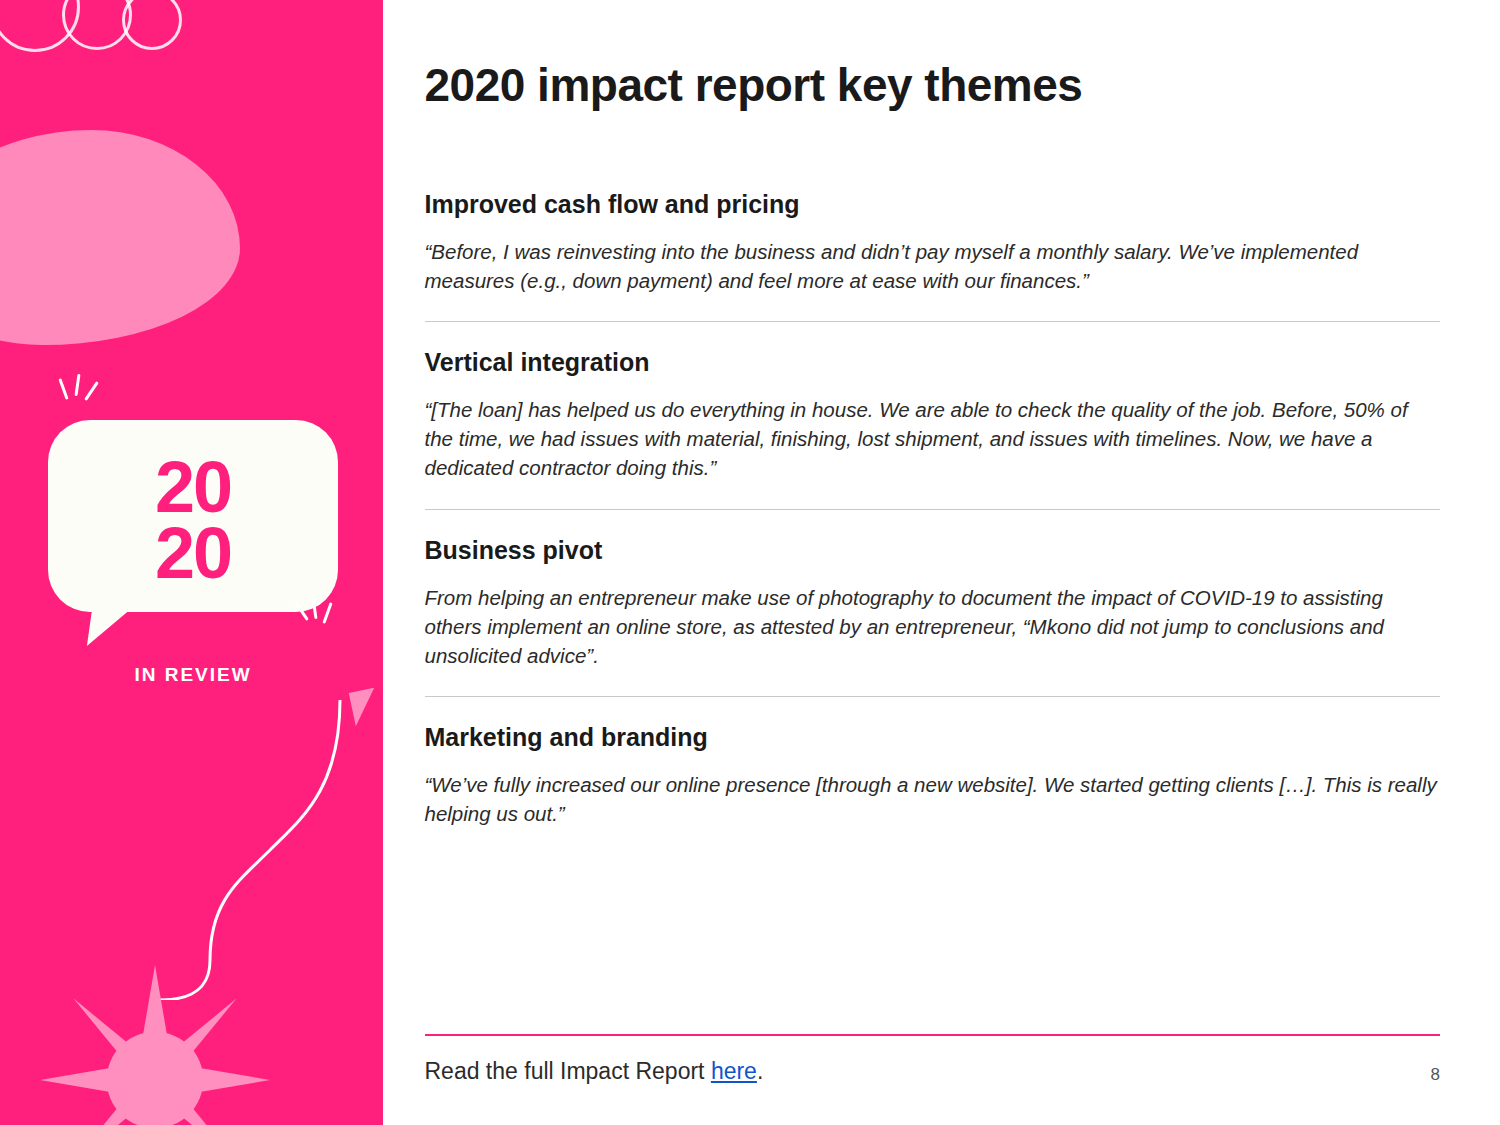20
20
IN REVIEW
2020 impact report key themes
Improved cash flow and pricing
“Before, I was reinvesting into the business and didn’t pay myself a monthly salary. We’ve implemented measures (e.g., down payment) and feel more at ease with our finances.”
Vertical integration
“[The loan] has helped us do everything in house. We are able to check the quality of the job. Before, 50% of the time, we had issues with material, finishing, lost shipment, and issues with timelines. Now, we have a dedicated contractor doing this.”
Business pivot
From helping an entrepreneur make use of photography to document the impact of COVID-19 to assisting others implement an online store, as attested by an entrepreneur, “Mkono did not jump to conclusions and unsolicited advice”.
Marketing and branding
“We’ve fully increased our online presence [through a new website]. We started getting clients […]. This is really helping us out.”
Read the full Impact Report here.
8